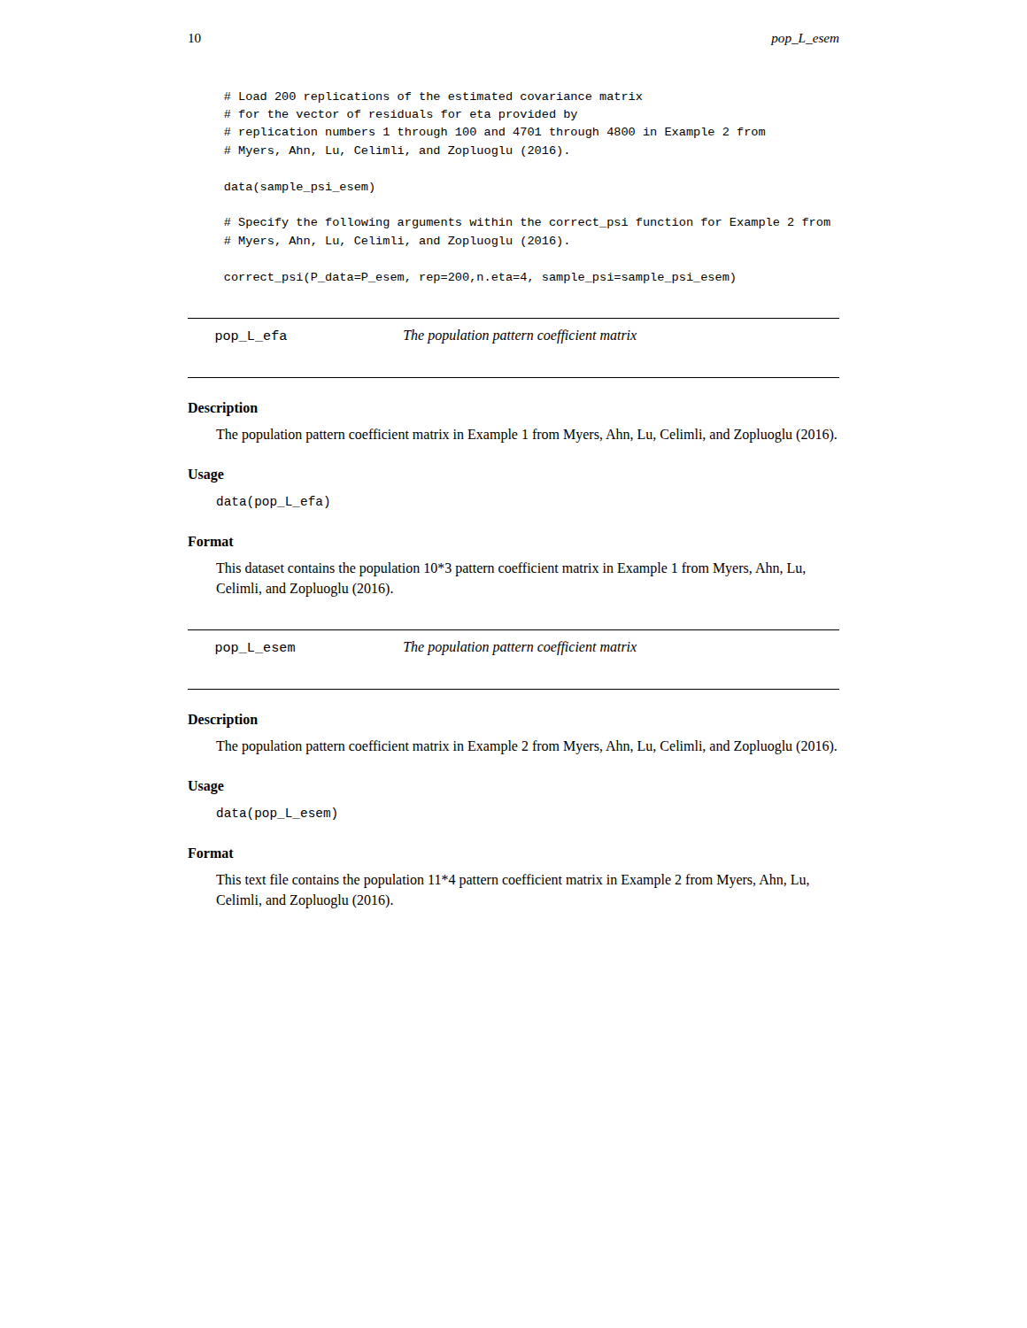10 pop_L_esem
# Load 200 replications of the estimated covariance matrix
# for the vector of residuals for eta provided by
# replication numbers 1 through 100 and 4701 through 4800 in Example 2 from
# Myers, Ahn, Lu, Celimli, and Zopluoglu (2016).

data(sample_psi_esem)

# Specify the following arguments within the correct_psi function for Example 2 from
# Myers, Ahn, Lu, Celimli, and Zopluoglu (2016).

correct_psi(P_data=P_esem, rep=200,n.eta=4, sample_psi=sample_psi_esem)
pop_L_efa The population pattern coefficient matrix
Description
The population pattern coefficient matrix in Example 1 from Myers, Ahn, Lu, Celimli, and Zopluoglu (2016).
Usage
data(pop_L_efa)
Format
This dataset contains the population 10*3 pattern coefficient matrix in Example 1 from Myers, Ahn, Lu, Celimli, and Zopluoglu (2016).
pop_L_esem The population pattern coefficient matrix
Description
The population pattern coefficient matrix in Example 2 from Myers, Ahn, Lu, Celimli, and Zopluoglu (2016).
Usage
data(pop_L_esem)
Format
This text file contains the population 11*4 pattern coefficient matrix in Example 2 from Myers, Ahn, Lu, Celimli, and Zopluoglu (2016).